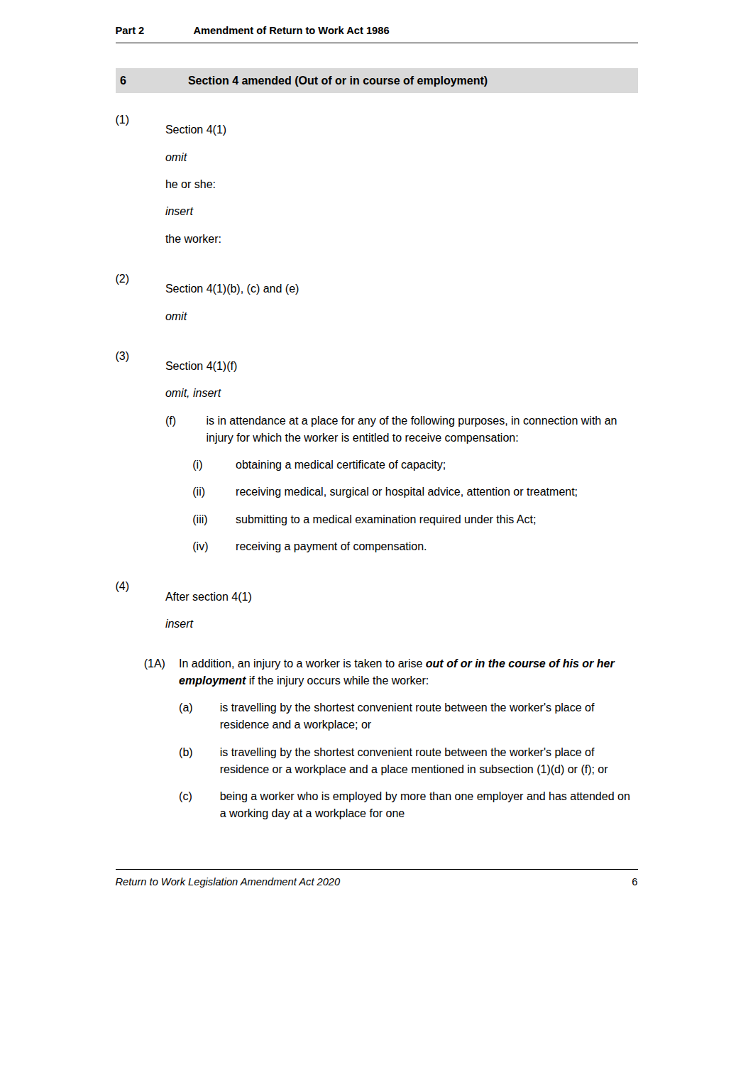Part 2 Amendment of Return to Work Act 1986
6 Section 4 amended (Out of or in course of employment)
(1)
Section 4(1)
omit
he or she:
insert
the worker:
(2)
Section 4(1)(b), (c) and (e)
omit
(3)
Section 4(1)(f)
omit, insert
(f)
is in attendance at a place for any of the following purposes, in connection with an injury for which the worker is entitled to receive compensation:
(i)
obtaining a medical certificate of capacity;
(ii)
receiving medical, surgical or hospital advice, attention or treatment;
(iii)
submitting to a medical examination required under this Act;
(iv)
receiving a payment of compensation.
(4)
After section 4(1)
insert
(1A)
In addition, an injury to a worker is taken to arise out of or in the course of his or her employment if the injury occurs while the worker:
(a)
is travelling by the shortest convenient route between the worker's place of residence and a workplace; or
(b)
is travelling by the shortest convenient route between the worker's place of residence or a workplace and a place mentioned in subsection (1)(d) or (f); or
(c)
being a worker who is employed by more than one employer and has attended on a working day at a workplace for one
Return to Work Legislation Amendment Act 2020 6